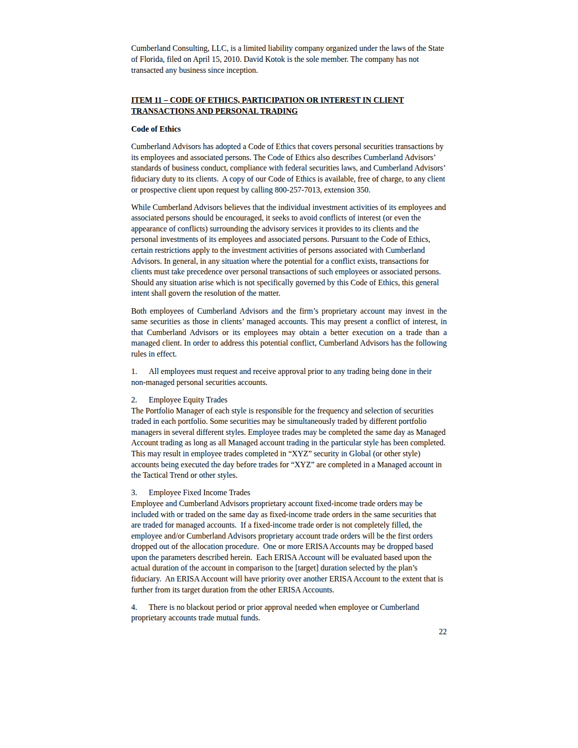Cumberland Consulting, LLC, is a limited liability company organized under the laws of the State of Florida, filed on April 15, 2010. David Kotok is the sole member. The company has not transacted any business since inception.
ITEM 11 – CODE OF ETHICS, PARTICIPATION OR INTEREST IN CLIENT TRANSACTIONS AND PERSONAL TRADING
Code of Ethics
Cumberland Advisors has adopted a Code of Ethics that covers personal securities transactions by its employees and associated persons. The Code of Ethics also describes Cumberland Advisors’ standards of business conduct, compliance with federal securities laws, and Cumberland Advisors’ fiduciary duty to its clients. A copy of our Code of Ethics is available, free of charge, to any client or prospective client upon request by calling 800-257-7013, extension 350.
While Cumberland Advisors believes that the individual investment activities of its employees and associated persons should be encouraged, it seeks to avoid conflicts of interest (or even the appearance of conflicts) surrounding the advisory services it provides to its clients and the personal investments of its employees and associated persons. Pursuant to the Code of Ethics, certain restrictions apply to the investment activities of persons associated with Cumberland Advisors. In general, in any situation where the potential for a conflict exists, transactions for clients must take precedence over personal transactions of such employees or associated persons. Should any situation arise which is not specifically governed by this Code of Ethics, this general intent shall govern the resolution of the matter.
Both employees of Cumberland Advisors and the firm’s proprietary account may invest in the same securities as those in clients’ managed accounts. This may present a conflict of interest, in that Cumberland Advisors or its employees may obtain a better execution on a trade than a managed client. In order to address this potential conflict, Cumberland Advisors has the following rules in effect.
1. All employees must request and receive approval prior to any trading being done in their non-managed personal securities accounts.
2. Employee Equity Trades
The Portfolio Manager of each style is responsible for the frequency and selection of securities traded in each portfolio. Some securities may be simultaneously traded by different portfolio managers in several different styles. Employee trades may be completed the same day as Managed Account trading as long as all Managed account trading in the particular style has been completed. This may result in employee trades completed in “XYZ” security in Global (or other style) accounts being executed the day before trades for “XYZ” are completed in a Managed account in the Tactical Trend or other styles.
3. Employee Fixed Income Trades
Employee and Cumberland Advisors proprietary account fixed-income trade orders may be included with or traded on the same day as fixed-income trade orders in the same securities that are traded for managed accounts. If a fixed-income trade order is not completely filled, the employee and/or Cumberland Advisors proprietary account trade orders will be the first orders dropped out of the allocation procedure. One or more ERISA Accounts may be dropped based upon the parameters described herein. Each ERISA Account will be evaluated based upon the actual duration of the account in comparison to the [target] duration selected by the plan’s fiduciary. An ERISA Account will have priority over another ERISA Account to the extent that is further from its target duration from the other ERISA Accounts.
4. There is no blackout period or prior approval needed when employee or Cumberland proprietary accounts trade mutual funds.
22